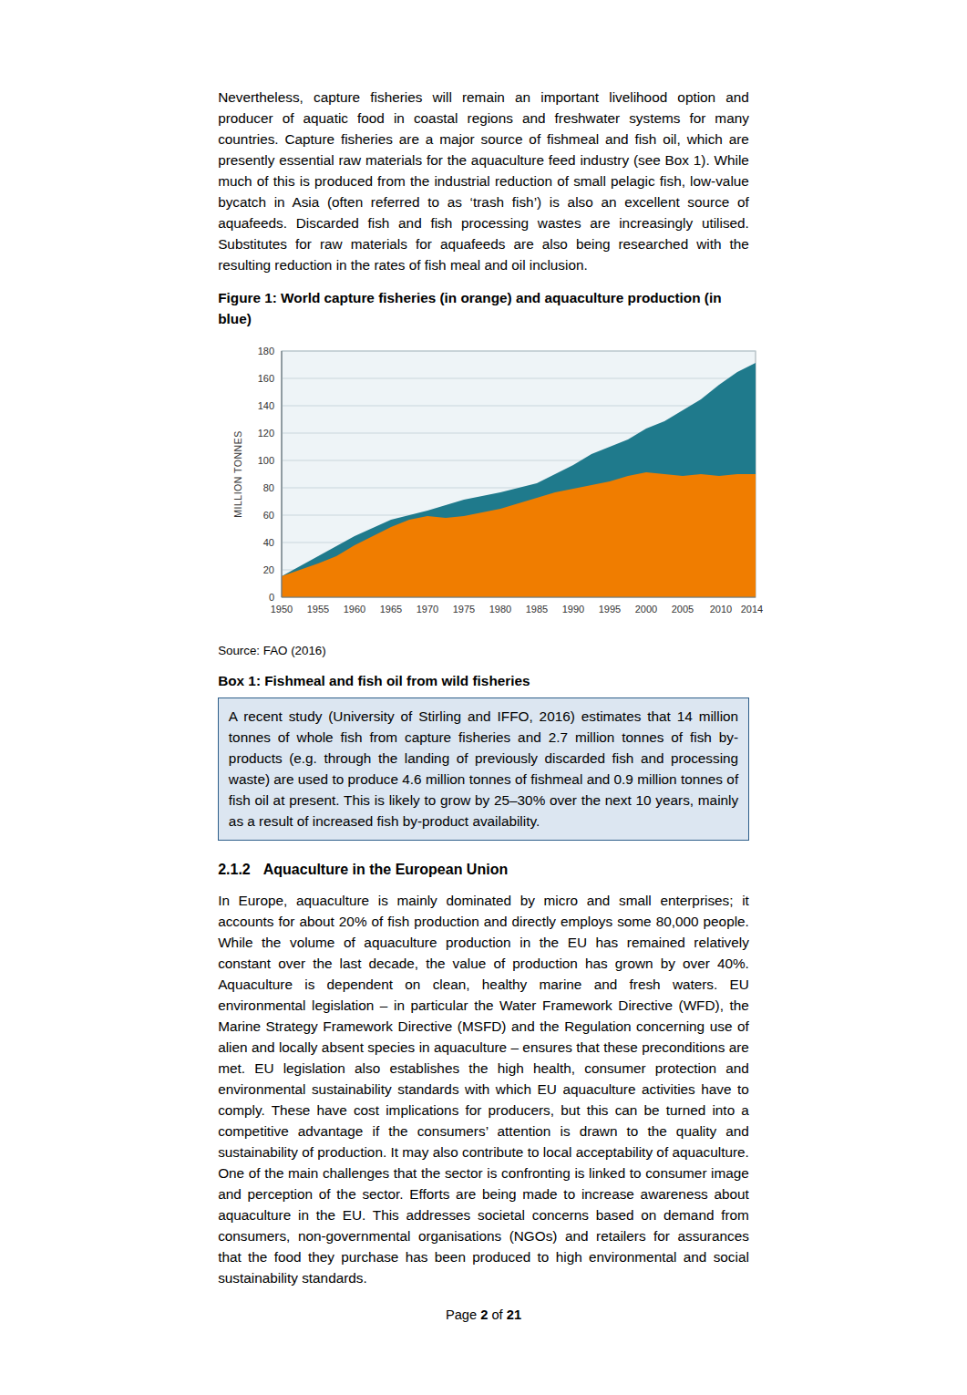Nevertheless, capture fisheries will remain an important livelihood option and producer of aquatic food in coastal regions and freshwater systems for many countries. Capture fisheries are a major source of fishmeal and fish oil, which are presently essential raw materials for the aquaculture feed industry (see Box 1). While much of this is produced from the industrial reduction of small pelagic fish, low-value bycatch in Asia (often referred to as ‘trash fish’) is also an excellent source of aquafeeds. Discarded fish and fish processing wastes are increasingly utilised. Substitutes for raw materials for aquafeeds are also being researched with the resulting reduction in the rates of fish meal and oil inclusion.
Figure 1: World capture fisheries (in orange) and aquaculture production (in blue)
0 20 40 60 80 100 120 140 160 180 MILLION TONNES 1950 1955 1960 1965 1970 1975 1980 1985 1990 1995 2000 2005 2010 2014
Source: FAO (2016)
Box 1: Fishmeal and fish oil from wild fisheries
A recent study (University of Stirling and IFFO, 2016) estimates that 14 million tonnes of whole fish from capture fisheries and 2.7 million tonnes of fish by-products (e.g. through the landing of previously discarded fish and processing waste) are used to produce 4.6 million tonnes of fishmeal and 0.9 million tonnes of fish oil at present. This is likely to grow by 25–30% over the next 10 years, mainly as a result of increased fish by-product availability.
2.1.2 Aquaculture in the European Union
In Europe, aquaculture is mainly dominated by micro and small enterprises; it accounts for about 20% of fish production and directly employs some 80,000 people. While the volume of aquaculture production in the EU has remained relatively constant over the last decade, the value of production has grown by over 40%. Aquaculture is dependent on clean, healthy marine and fresh waters. EU environmental legislation – in particular the Water Framework Directive (WFD), the Marine Strategy Framework Directive (MSFD) and the Regulation concerning use of alien and locally absent species in aquaculture – ensures that these preconditions are met. EU legislation also establishes the high health, consumer protection and environmental sustainability standards with which EU aquaculture activities have to comply. These have cost implications for producers, but this can be turned into a competitive advantage if the consumers’ attention is drawn to the quality and sustainability of production. It may also contribute to local acceptability of aquaculture. One of the main challenges that the sector is confronting is linked to consumer image and perception of the sector. Efforts are being made to increase awareness about aquaculture in the EU. This addresses societal concerns based on demand from consumers, non-governmental organisations (NGOs) and retailers for assurances that the food they purchase has been produced to high environmental and social sustainability standards.
Page 2 of 21